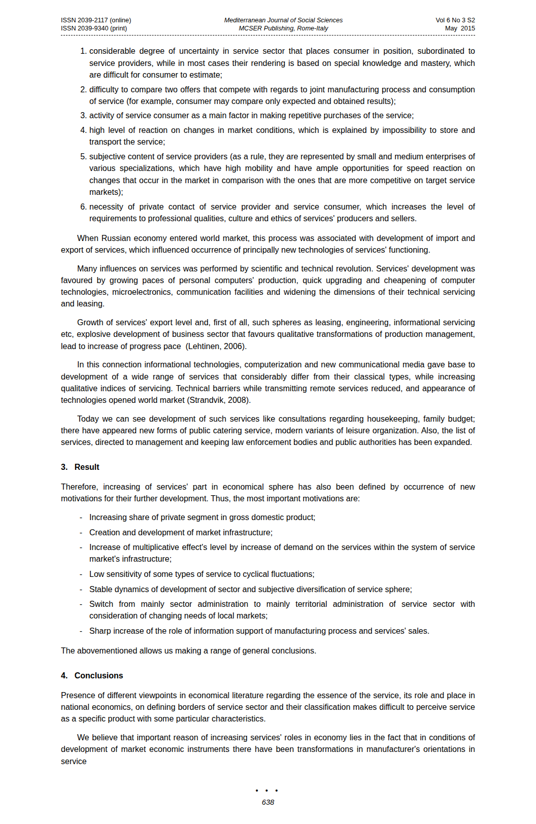ISSN 2039-2117 (online)
ISSN 2039-9340 (print)
Mediterranean Journal of Social Sciences
MCSER Publishing, Rome-Italy
Vol 6 No 3 S2
May 2015
considerable degree of uncertainty in service sector that places consumer in position, subordinated to service providers, while in most cases their rendering is based on special knowledge and mastery, which are difficult for consumer to estimate;
difficulty to compare two offers that compete with regards to joint manufacturing process and consumption of service (for example, consumer may compare only expected and obtained results);
activity of service consumer as a main factor in making repetitive purchases of the service;
high level of reaction on changes in market conditions, which is explained by impossibility to store and transport the service;
subjective content of service providers (as a rule, they are represented by small and medium enterprises of various specializations, which have high mobility and have ample opportunities for speed reaction on changes that occur in the market in comparison with the ones that are more competitive on target service markets);
necessity of private contact of service provider and service consumer, which increases the level of requirements to professional qualities, culture and ethics of services' producers and sellers.
When Russian economy entered world market, this process was associated with development of import and export of services, which influenced occurrence of principally new technologies of services' functioning.
Many influences on services was performed by scientific and technical revolution. Services' development was favoured by growing paces of personal computers' production, quick upgrading and cheapening of computer technologies, microelectronics, communication facilities and widening the dimensions of their technical servicing and leasing.
Growth of services' export level and, first of all, such spheres as leasing, engineering, informational servicing etc, explosive development of business sector that favours qualitative transformations of production management, lead to increase of progress pace (Lehtinen, 2006).
In this connection informational technologies, computerization and new communicational media gave base to development of a wide range of services that considerably differ from their classical types, while increasing qualitative indices of servicing. Technical barriers while transmitting remote services reduced, and appearance of technologies opened world market (Strandvik, 2008).
Today we can see development of such services like consultations regarding housekeeping, family budget; there have appeared new forms of public catering service, modern variants of leisure organization. Also, the list of services, directed to management and keeping law enforcement bodies and public authorities has been expanded.
3. Result
Therefore, increasing of services' part in economical sphere has also been defined by occurrence of new motivations for their further development. Thus, the most important motivations are:
Increasing share of private segment in gross domestic product;
Creation and development of market infrastructure;
Increase of multiplicative effect's level by increase of demand on the services within the system of service market's infrastructure;
Low sensitivity of some types of service to cyclical fluctuations;
Stable dynamics of development of sector and subjective diversification of service sphere;
Switch from mainly sector administration to mainly territorial administration of service sector with consideration of changing needs of local markets;
Sharp increase of the role of information support of manufacturing process and services' sales.
The abovementioned allows us making a range of general conclusions.
4. Conclusions
Presence of different viewpoints in economical literature regarding the essence of the service, its role and place in national economics, on defining borders of service sector and their classification makes difficult to perceive service as a specific product with some particular characteristics.
We believe that important reason of increasing services' roles in economy lies in the fact that in conditions of development of market economic instruments there have been transformations in manufacturer's orientations in service
• • • 638